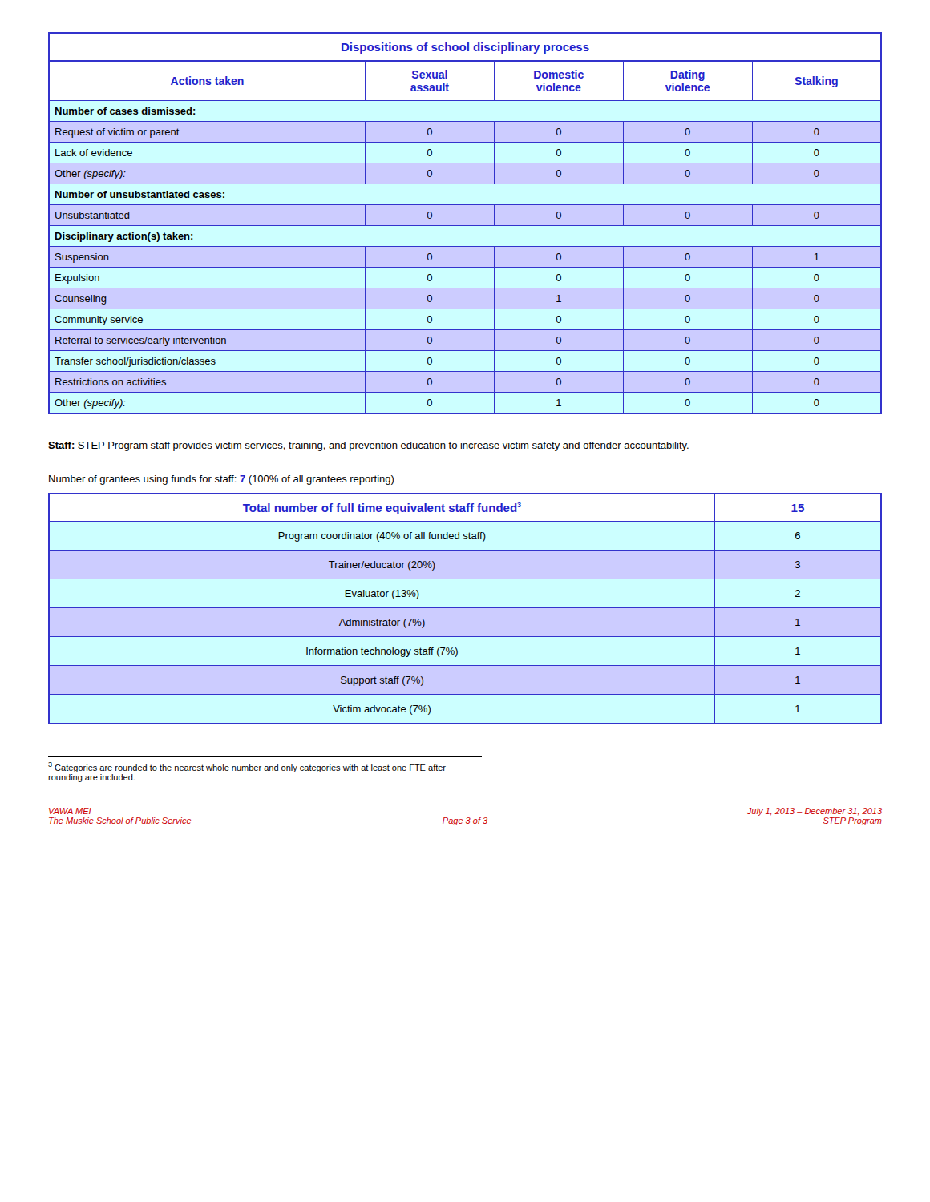| Dispositions of school disciplinary process |
| --- |
| Actions taken | Sexual assault | Domestic violence | Dating violence | Stalking |
| Number of cases dismissed: |
| Request of victim or parent | 0 | 0 | 0 | 0 |
| Lack of evidence | 0 | 0 | 0 | 0 |
| Other (specify): | 0 | 0 | 0 | 0 |
| Number of unsubstantiated cases: |
| Unsubstantiated | 0 | 0 | 0 | 0 |
| Disciplinary action(s) taken: |
| Suspension | 0 | 0 | 0 | 1 |
| Expulsion | 0 | 0 | 0 | 0 |
| Counseling | 0 | 1 | 0 | 0 |
| Community service | 0 | 0 | 0 | 0 |
| Referral to services/early intervention | 0 | 0 | 0 | 0 |
| Transfer school/jurisdiction/classes | 0 | 0 | 0 | 0 |
| Restrictions on activities | 0 | 0 | 0 | 0 |
| Other (specify): | 0 | 1 | 0 | 0 |
Staff: STEP Program staff provides victim services, training, and prevention education to increase victim safety and offender accountability.
Number of grantees using funds for staff: 7 (100% of all grantees reporting)
| Total number of full time equivalent staff funded 3 | 15 |
| --- | --- |
| Program coordinator (40% of all funded staff) | 6 |
| Trainer/educator (20%) | 3 |
| Evaluator (13%) | 2 |
| Administrator (7%) | 1 |
| Information technology staff (7%) | 1 |
| Support staff (7%) | 1 |
| Victim advocate (7%) | 1 |
3 Categories are rounded to the nearest whole number and only categories with at least one FTE after rounding are included.
VAWA MEI
The Muskie School of Public Service
Page 3 of 3
July 1, 2013 – December 31, 2013
STEP Program